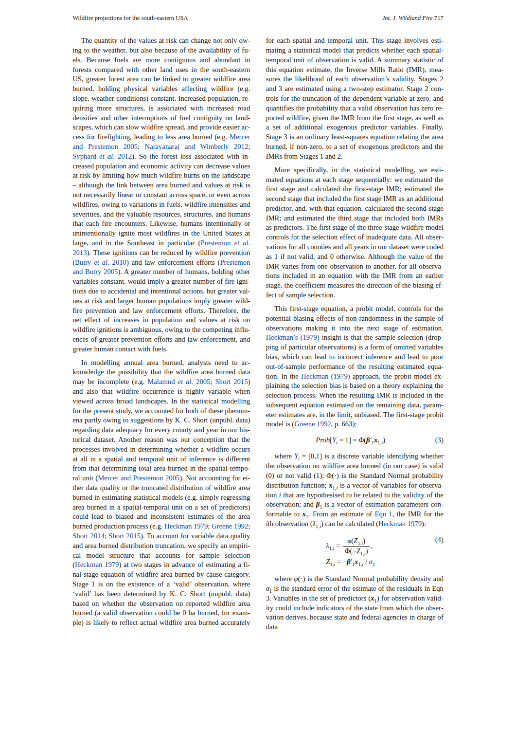Wildfire projections for the south-eastern USA Int. J. Wildland Fire 717
The quantity of the values at risk can change not only owing to the weather, but also because of the availability of fuels. Because fuels are more contiguous and abundant in forests compared with other land uses in the south-eastern US, greater forest area can be linked to greater wildfire area burned, holding physical variables affecting wildfire (e.g. slope, weather conditions) constant. Increased population, requiring more structures, is associated with increased road densities and other interruptions of fuel contiguity on landscapes, which can slow wildfire spread, and provide easier access for firefighting, leading to less area burned (e.g. Mercer and Prestemon 2005; Narayanaraj and Wimberly 2012; Syphard et al. 2012). So the forest loss associated with increased population and economic activity can decrease values at risk by limiting how much wildfire burns on the landscape – although the link between area burned and values at risk is not necessarily linear or constant across space, or even across wildfires, owing to variations in fuels, wildfire intensities and severities, and the valuable resources, structures, and humans that each fire encounters. Likewise, humans intentionally or unintentionally ignite most wildfires in the United States at large, and in the Southeast in particular (Prestemon et al. 2013). These ignitions can be reduced by wildfire prevention (Butry et al. 2010) and law enforcement efforts (Prestemon and Butry 2005). A greater number of humans, holding other variables constant, would imply a greater number of fire ignitions due to accidental and intentional actions, but greater values at risk and larger human populations imply greater wildfire prevention and law enforcement efforts. Therefore, the net effect of increases in population and values at risk on wildfire ignitions is ambiguous, owing to the competing influences of greater prevention efforts and law enforcement, and greater human contact with fuels.
In modelling annual area burned, analysts need to acknowledge the possibility that the wildfire area burned data may be incomplete (e.g. Malamud et al. 2005; Short 2015) and also that wildfire occurrence is highly variable when viewed across broad landscapes. In the statistical modelling for the present study, we accounted for both of these phenomena partly owing to suggestions by K. C. Short (unpubl. data) regarding data adequacy for every county and year in our historical dataset. Another reason was our conception that the processes involved in determining whether a wildfire occurs at all in a spatial and temporal unit of inference is different from that determining total area burned in the spatial-temporal unit (Mercer and Prestemon 2005). Not accounting for either data quality or the truncated distribution of wildfire area burned in estimating statistical models (e.g. simply regressing area burned in a spatial-temporal unit on a set of predictors) could lead to biased and inconsistent estimates of the area burned production process (e.g. Heckman 1979; Greene 1992; Short 2014; Short 2015). To account for variable data quality and area burned distribution truncation, we specify an empirical model structure that accounts for sample selection (Heckman 1979) at two stages in advance of estimating a final-stage equation of wildfire area burned by cause category. Stage 1 is on the existence of a ‘valid’ observation, where ‘valid’ has been determined by K. C. Short (unpubl. data) based on whether the observation on reported wildfire area burned (a valid observation could be 0 ha burned, for example) is likely to reflect actual wildfire area burned accurately for each spatial and temporal unit. This stage involves estimating a statistical model that predicts whether each spatial-temporal unit of observation is valid. A summary statistic of this equation estimate, the Inverse Mills Ratio (IMR), measures the likelihood of each observation’s validity. Stages 2 and 3 are estimated using a two-step estimator. Stage 2 controls for the truncation of the dependent variable at zero, and quantifies the probability that a valid observation has zero reported wildfire, given the IMR from the first stage, as well as a set of additional exogenous predictor variables. Finally, Stage 3 is an ordinary least-squares equation relating the area burned, if non-zero, to a set of exogenous predictors and the IMRs from Stages 1 and 2.
More specifically, in the statistical modelling, we estimated equations at each stage sequentially: we estimated the first stage and calculated the first-stage IMR; estimated the second stage that included the first stage IMR as an additional predictor, and, with that equation, calculated the second-stage IMR; and estimated the third stage that included both IMRs as predictors. The first stage of the three-stage wildfire model controls for the selection effect of inadequate data. All observations for all counties and all years in our dataset were coded as 1 if not valid, and 0 otherwise. Although the value of the IMR varies from one observation to another, for all observations included in an equation with the IMR from an earlier stage, the coefficient measures the direction of the biasing effect of sample selection.
This first-stage equation, a probit model, controls for the potential biasing effects of non-randomness in the sample of observations making it into the next stage of estimation. Heckman’s (1979) insight is that the sample selection (dropping of particular observations) is a form of omitted variables bias, which can lead to incorrect inference and lead to poor out-of-sample performance of the resulting estimated equation. In the Heckman (1979) approach, the probit model explaining the selection bias is based on a theory explaining the selection process. When the resulting IMR is included in the subsequent equation estimated on the remaining data, parameter estimates are, in the limit, unbiased. The first-stage probit model is (Greene 1992, p. 663):
(3) Prob[Yi = 1] = Φ(β′1x1,i)
where Yi = [0,1] is a discrete variable identifying whether the observation on wildfire area burned (in our case) is valid (0) or not valid (1); Φ(·) is the Standard Normal probability distribution function; x1,i is a vector of variables for observation i that are hypothesised to be related to the validity of the observation; and β1 is a vector of estimation parameters conformable to x1. From an estimate of Eqn 1, the IMR for the ith observation (λ1,i) can be calculated (Heckman 1979):
(4) λ1,i = φ(Z1,i) Φ(−Z1,i), Z1,i = −β′1x1,i / σ1
where φ(·) is the Standard Normal probability density and σ1 is the standard error of the estimate of the residuals in Eqn 3. Variables in the set of predictors (x1) for observation validity could include indicators of the state from which the observation derives, because state and federal agencies in charge of data